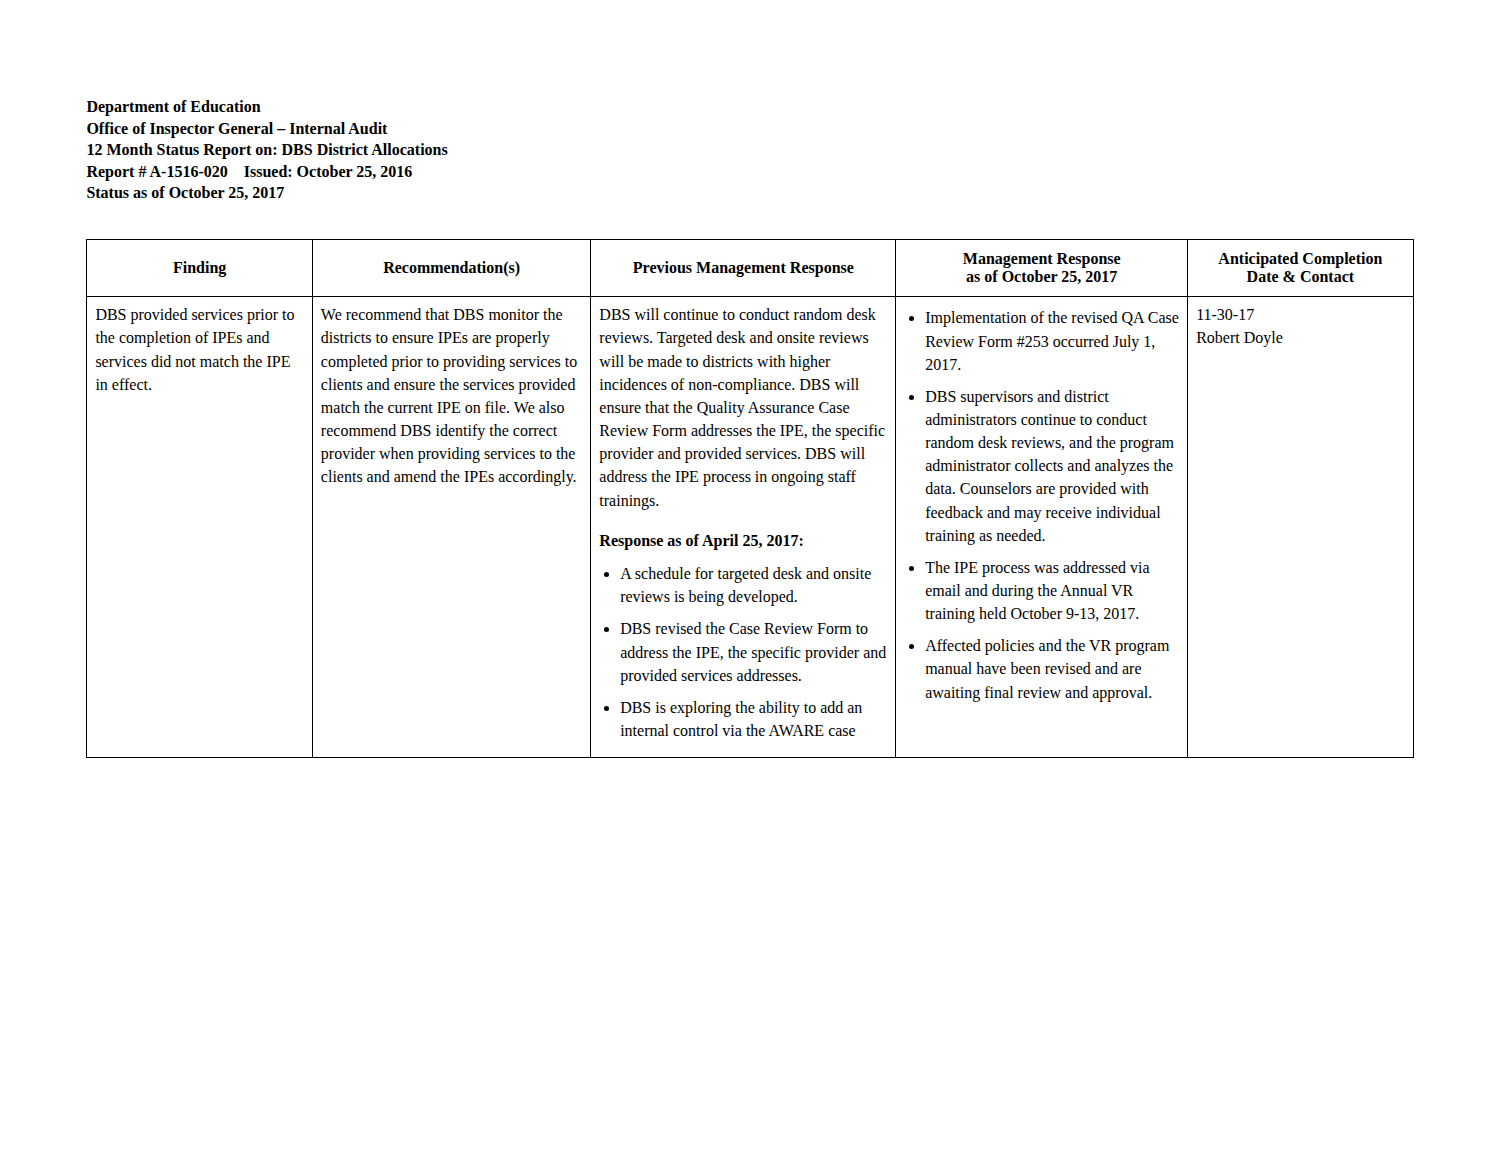Department of Education
Office of Inspector General – Internal Audit
12 Month Status Report on: DBS District Allocations
Report # A-1516-020 Issued: October 25, 2016
Status as of October 25, 2017
| Finding | Recommendation(s) | Previous Management Response | Management Response as of October 25, 2017 | Anticipated Completion Date & Contact |
| --- | --- | --- | --- | --- |
| DBS provided services prior to the completion of IPEs and services did not match the IPE in effect. | We recommend that DBS monitor the districts to ensure IPEs are properly completed prior to providing services to clients and ensure the services provided match the current IPE on file. We also recommend DBS identify the correct provider when providing services to the clients and amend the IPEs accordingly. | DBS will continue to conduct random desk reviews. Targeted desk and onsite reviews will be made to districts with higher incidences of non-compliance. DBS will ensure that the Quality Assurance Case Review Form addresses the IPE, the specific provider and provided services. DBS will address the IPE process in ongoing staff trainings. Response as of April 25, 2017: A schedule for targeted desk and onsite reviews is being developed. DBS revised the Case Review Form to address the IPE, the specific provider and provided services addresses. DBS is exploring the ability to add an internal control via the AWARE case | Implementation of the revised QA Case Review Form #253 occurred July 1, 2017. DBS supervisors and district administrators continue to conduct random desk reviews, and the program administrator collects and analyzes the data. Counselors are provided with feedback and may receive individual training as needed. The IPE process was addressed via email and during the Annual VR training held October 9-13, 2017. Affected policies and the VR program manual have been revised and are awaiting final review and approval. | 11-30-17 Robert Doyle |